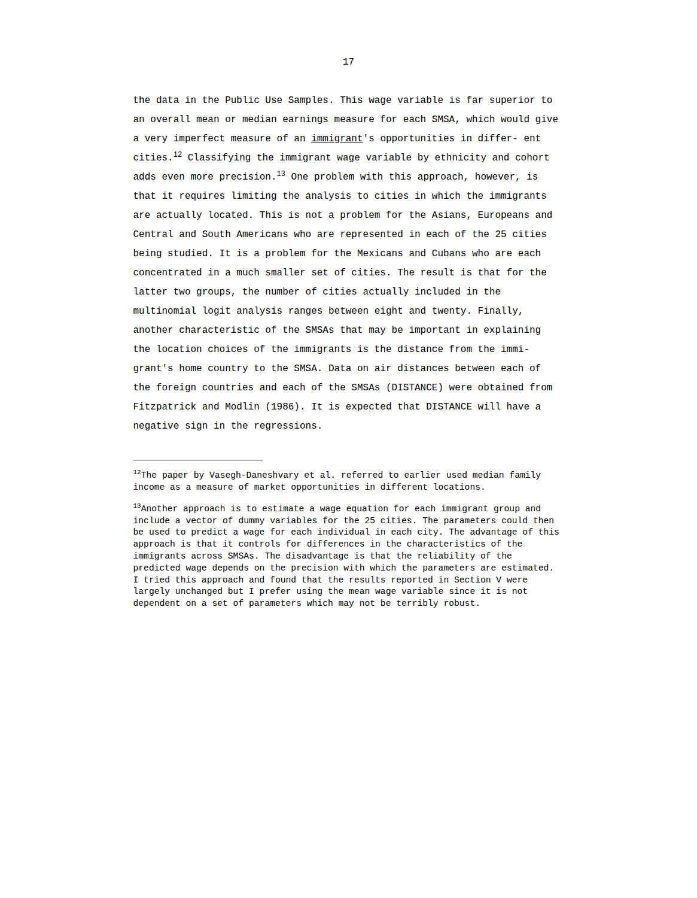17
the data in the Public Use Samples. This wage variable is far superior to an overall mean or median earnings measure for each SMSA, which would give a very imperfect measure of an immigrant's opportunities in differ- ent cities.12 Classifying the immigrant wage variable by ethnicity and cohort adds even more precision.13 One problem with this approach, however, is that it requires limiting the analysis to cities in which the immigrants are actually located. This is not a problem for the Asians, Europeans and Central and South Americans who are represented in each of the 25 cities being studied. It is a problem for the Mexicans and Cubans who are each concentrated in a much smaller set of cities. The result is that for the latter two groups, the number of cities actually included in the multinomial logit analysis ranges between eight and twenty. Finally, another characteristic of the SMSAs that may be important in explaining the location choices of the immigrants is the distance from the immi- grant's home country to the SMSA. Data on air distances between each of the foreign countries and each of the SMSAs (DISTANCE) were obtained from Fitzpatrick and Modlin (1986). It is expected that DISTANCE will have a negative sign in the regressions.
12The paper by Vasegh-Daneshvary et al. referred to earlier used median family income as a measure of market opportunities in different locations.
13Another approach is to estimate a wage equation for each immigrant group and include a vector of dummy variables for the 25 cities. The parameters could then be used to predict a wage for each individual in each city. The advantage of this approach is that it controls for differences in the characteristics of the immigrants across SMSAs. The disadvantage is that the reliability of the predicted wage depends on the precision with which the parameters are estimated. I tried this approach and found that the results reported in Section V were largely unchanged but I prefer using the mean wage variable since it is not dependent on a set of parameters which may not be terribly robust.